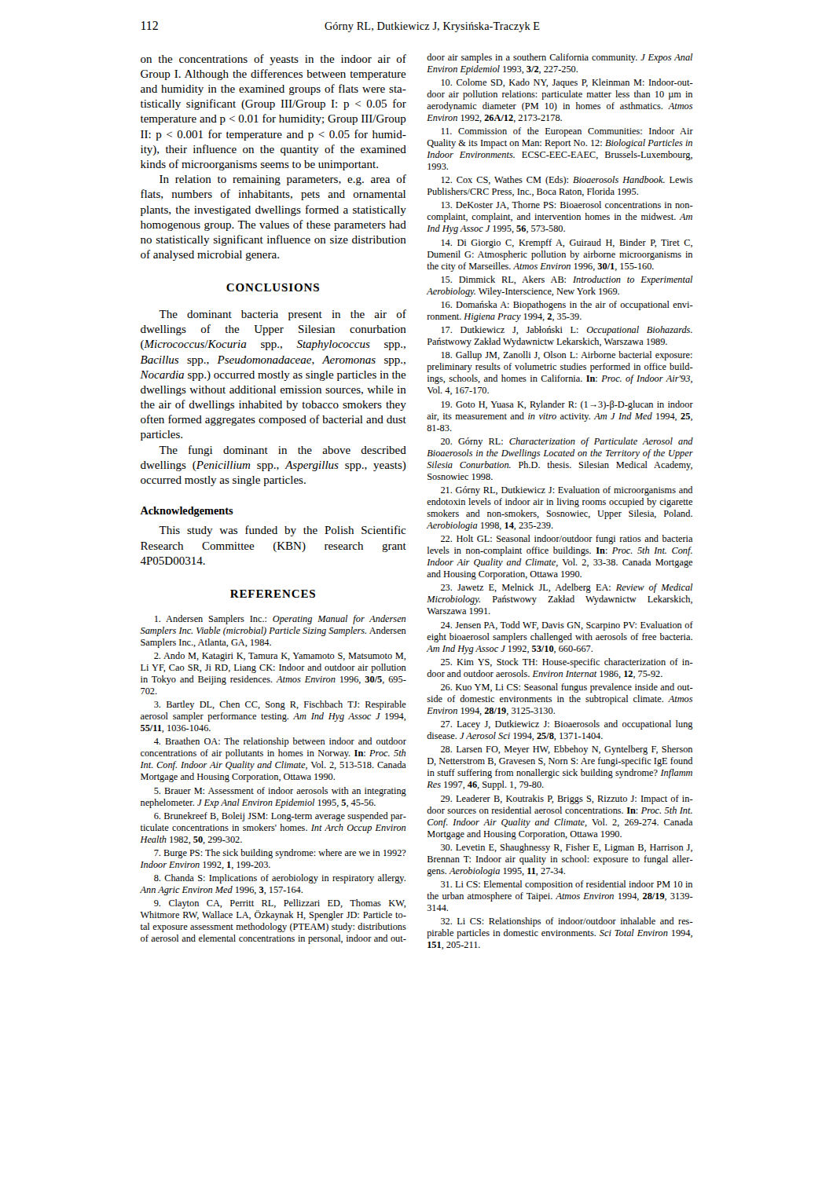112 Górny RL, Dutkiewicz J, Krysińska-Traczyk E
on the concentrations of yeasts in the indoor air of Group I. Although the differences between temperature and humidity in the examined groups of flats were statistically significant (Group III/Group I: p < 0.05 for temperature and p < 0.01 for humidity; Group III/Group II: p < 0.001 for temperature and p < 0.05 for humidity), their influence on the quantity of the examined kinds of microorganisms seems to be unimportant.
In relation to remaining parameters, e.g. area of flats, numbers of inhabitants, pets and ornamental plants, the investigated dwellings formed a statistically homogenous group. The values of these parameters had no statistically significant influence on size distribution of analysed microbial genera.
CONCLUSIONS
The dominant bacteria present in the air of dwellings of the Upper Silesian conurbation (Micrococcus/Kocuria spp., Staphylococcus spp., Bacillus spp., Pseudomonadaceae, Aeromonas spp., Nocardia spp.) occurred mostly as single particles in the dwellings without additional emission sources, while in the air of dwellings inhabited by tobacco smokers they often formed aggregates composed of bacterial and dust particles.
The fungi dominant in the above described dwellings (Penicillium spp., Aspergillus spp., yeasts) occurred mostly as single particles.
Acknowledgements
This study was funded by the Polish Scientific Research Committee (KBN) research grant 4P05D00314.
REFERENCES
1. Andersen Samplers Inc.: Operating Manual for Andersen Samplers Inc. Viable (microbial) Particle Sizing Samplers. Andersen Samplers Inc., Atlanta, GA, 1984.
2. Ando M, Katagiri K, Tamura K, Yamamoto S, Matsumoto M, Li YF, Cao SR, Ji RD, Liang CK: Indoor and outdoor air pollution in Tokyo and Beijing residences. Atmos Environ 1996, 30/5, 695-702.
3. Bartley DL, Chen CC, Song R, Fischbach TJ: Respirable aerosol sampler performance testing. Am Ind Hyg Assoc J 1994, 55/11, 1036-1046.
4. Braathen OA: The relationship between indoor and outdoor concentrations of air pollutants in homes in Norway. In: Proc. 5th Int. Conf. Indoor Air Quality and Climate, Vol. 2, 513-518. Canada Mortgage and Housing Corporation, Ottawa 1990.
5. Brauer M: Assessment of indoor aerosols with an integrating nephelometer. J Exp Anal Environ Epidemiol 1995, 5, 45-56.
6. Brunekreef B, Boleij JSM: Long-term average suspended particulate concentrations in smokers' homes. Int Arch Occup Environ Health 1982, 50, 299-302.
7. Burge PS: The sick building syndrome: where are we in 1992? Indoor Environ 1992, 1, 199-203.
8. Chanda S: Implications of aerobiology in respiratory allergy. Ann Agric Environ Med 1996, 3, 157-164.
9. Clayton CA, Perritt RL, Pellizzari ED, Thomas KW, Whitmore RW, Wallace LA, Özkaynak H, Spengler JD: Particle total exposure assessment methodology (PTEAM) study: distributions of aerosol and elemental concentrations in personal, indoor and outdoor air samples in a southern California community. J Expos Anal Environ Epidemiol 1993, 3/2, 227-250.
10. Colome SD, Kado NY, Jaques P, Kleinman M: Indoor-outdoor air pollution relations: particulate matter less than 10 µm in aerodynamic diameter (PM 10) in homes of asthmatics. Atmos Environ 1992, 26A/12, 2173-2178.
11. Commission of the European Communities: Indoor Air Quality & its Impact on Man: Report No. 12: Biological Particles in Indoor Environments. ECSC-EEC-EAEC, Brussels-Luxembourg, 1993.
12. Cox CS, Wathes CM (Eds): Bioaerosols Handbook. Lewis Publishers/CRC Press, Inc., Boca Raton, Florida 1995.
13. DeKoster JA, Thorne PS: Bioaerosol concentrations in noncomplaint, complaint, and intervention homes in the midwest. Am Ind Hyg Assoc J 1995, 56, 573-580.
14. Di Giorgio C, Krempff A, Guiraud H, Binder P, Tiret C, Dumenil G: Atmospheric pollution by airborne microorganisms in the city of Marseilles. Atmos Environ 1996, 30/1, 155-160.
15. Dimmick RL, Akers AB: Introduction to Experimental Aerobiology. Wiley-Interscience, New York 1969.
16. Domańska A: Biopathogens in the air of occupational environment. Higiena Pracy 1994, 2, 35-39.
17. Dutkiewicz J, Jabłoński L: Occupational Biohazards. Państwowy Zakład Wydawnictw Lekarskich, Warszawa 1989.
18. Gallup JM, Zanolli J, Olson L: Airborne bacterial exposure: preliminary results of volumetric studies performed in office buildings, schools, and homes in California. In: Proc. of Indoor Air'93, Vol. 4, 167-170.
19. Goto H, Yuasa K, Rylander R: (1→3)-β-D-glucan in indoor air, its measurement and in vitro activity. Am J Ind Med 1994, 25, 81-83.
20. Górny RL: Characterization of Particulate Aerosol and Bioaerosols in the Dwellings Located on the Territory of the Upper Silesia Conurbation. Ph.D. thesis. Silesian Medical Academy, Sosnowiec 1998.
21. Górny RL, Dutkiewicz J: Evaluation of microorganisms and endotoxin levels of indoor air in living rooms occupied by cigarette smokers and non-smokers, Sosnowiec, Upper Silesia, Poland. Aerobiologia 1998, 14, 235-239.
22. Holt GL: Seasonal indoor/outdoor fungi ratios and bacteria levels in non-complaint office buildings. In: Proc. 5th Int. Conf. Indoor Air Quality and Climate, Vol. 2, 33-38. Canada Mortgage and Housing Corporation, Ottawa 1990.
23. Jawetz E, Melnick JL, Adelberg EA: Review of Medical Microbiology. Państwowy Zakład Wydawnictw Lekarskich, Warszawa 1991.
24. Jensen PA, Todd WF, Davis GN, Scarpino PV: Evaluation of eight bioaerosol samplers challenged with aerosols of free bacteria. Am Ind Hyg Assoc J 1992, 53/10, 660-667.
25. Kim YS, Stock TH: House-specific characterization of indoor and outdoor aerosols. Environ Internat 1986, 12, 75-92.
26. Kuo YM, Li CS: Seasonal fungus prevalence inside and outside of domestic environments in the subtropical climate. Atmos Environ 1994, 28/19, 3125-3130.
27. Lacey J, Dutkiewicz J: Bioaerosols and occupational lung disease. J Aerosol Sci 1994, 25/8, 1371-1404.
28. Larsen FO, Meyer HW, Ebbehoy N, Gyntelberg F, Sherson D, Netterstrom B, Gravesen S, Norn S: Are fungi-specific IgE found in stuff suffering from nonallergic sick building syndrome? Inflamm Res 1997, 46, Suppl. 1, 79-80.
29. Leaderer B, Koutrakis P, Briggs S, Rizzuto J: Impact of indoor sources on residential aerosol concentrations. In: Proc. 5th Int. Conf. Indoor Air Quality and Climate, Vol. 2, 269-274. Canada Mortgage and Housing Corporation, Ottawa 1990.
30. Levetin E, Shaughnessy R, Fisher E, Ligman B, Harrison J, Brennan T: Indoor air quality in school: exposure to fungal allergens. Aerobiologia 1995, 11, 27-34.
31. Li CS: Elemental composition of residential indoor PM 10 in the urban atmosphere of Taipei. Atmos Environ 1994, 28/19, 3139-3144.
32. Li CS: Relationships of indoor/outdoor inhalable and respirable particles in domestic environments. Sci Total Environ 1994, 151, 205-211.